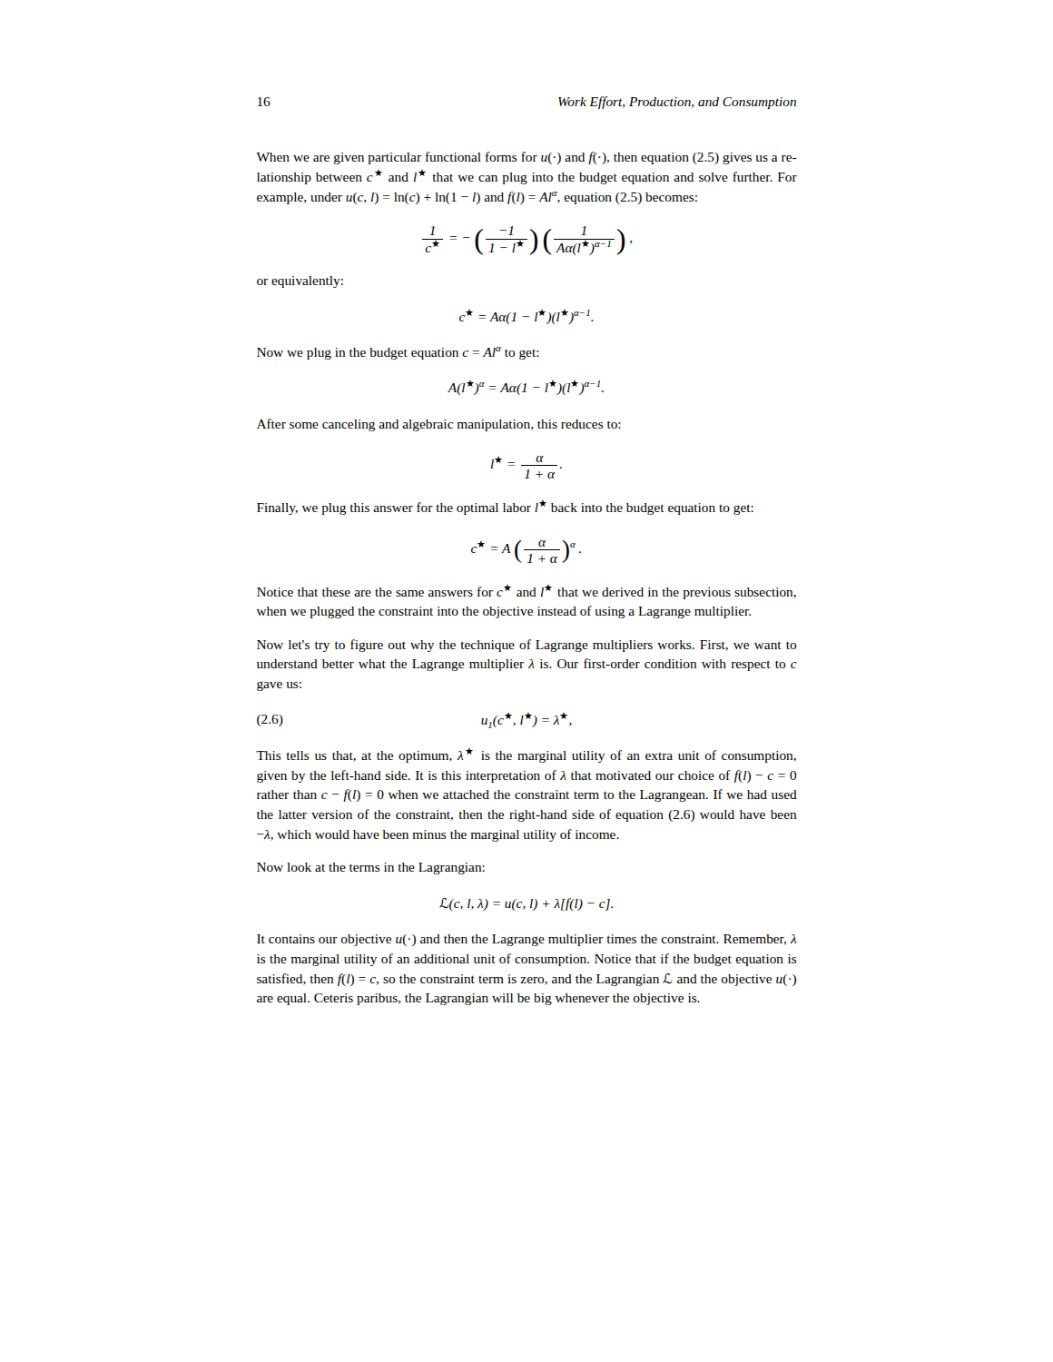16 Work Effort, Production, and Consumption
When we are given particular functional forms for u(·) and f(·), then equation (2.5) gives us a relationship between c★ and l★ that we can plug into the budget equation and solve further. For example, under u(c, l) = ln(c) + ln(1 − l) and f(l) = Alα, equation (2.5) becomes:
1 c★ = − (−11 − l★) (1 Aα(l★)α−1) ,
or equivalently:
c★ = Aα(1 − l★)(l★)α−1.
Now we plug in the budget equation c = Alα to get:
A(l★)α = Aα(1 − l★)(l★)α−1.
After some canceling and algebraic manipulation, this reduces to:
l★ = α 1 + α.
Finally, we plug this answer for the optimal labor l★ back into the budget equation to get:
c★ = A (α 1 + α)α .
Notice that these are the same answers for c★ and l★ that we derived in the previous subsection, when we plugged the constraint into the objective instead of using a Lagrange multiplier.
Now let's try to figure out why the technique of Lagrange multipliers works. First, we want to understand better what the Lagrange multiplier λ is. Our first-order condition with respect to c gave us:
(2.6) u1(c★, l★) = λ★,
This tells us that, at the optimum, λ★ is the marginal utility of an extra unit of consumption, given by the left-hand side. It is this interpretation of λ that motivated our choice of f(l) − c = 0 rather than c − f(l) = 0 when we attached the constraint term to the Lagrangean. If we had used the latter version of the constraint, then the right-hand side of equation (2.6) would have been −λ, which would have been minus the marginal utility of income.
Now look at the terms in the Lagrangian:
ℒ(c, l, λ) = u(c, l) + λ[f(l) − c].
It contains our objective u(·) and then the Lagrange multiplier times the constraint. Remember, λ is the marginal utility of an additional unit of consumption. Notice that if the budget equation is satisfied, then f(l) = c, so the constraint term is zero, and the Lagrangian ℒ and the objective u(·) are equal. Ceteris paribus, the Lagrangian will be big whenever the objective is.